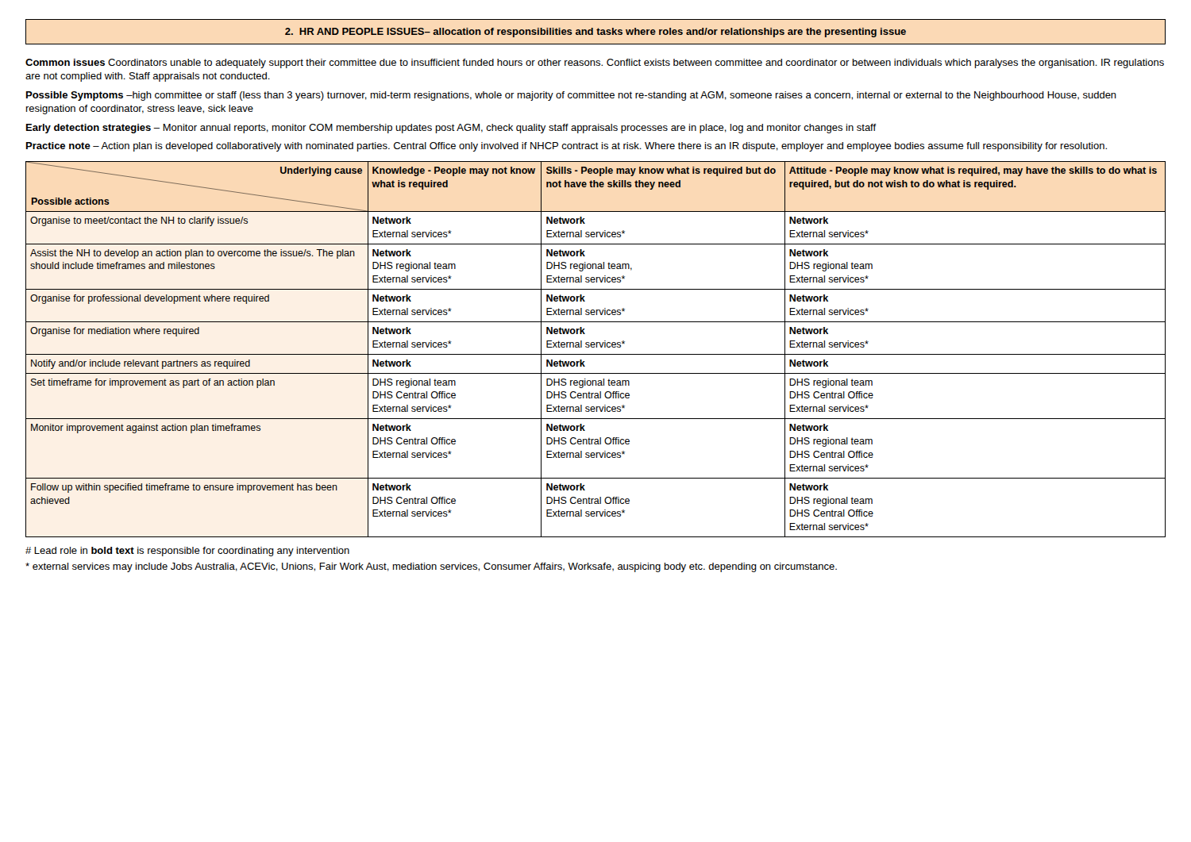2. HR AND PEOPLE ISSUES– allocation of responsibilities and tasks where roles and/or relationships are the presenting issue
Common issues Coordinators unable to adequately support their committee due to insufficient funded hours or other reasons. Conflict exists between committee and coordinator or between individuals which paralyses the organisation. IR regulations are not complied with. Staff appraisals not conducted.
Possible Symptoms –high committee or staff (less than 3 years) turnover, mid-term resignations, whole or majority of committee not re-standing at AGM, someone raises a concern, internal or external to the Neighbourhood House, sudden resignation of coordinator, stress leave, sick leave
Early detection strategies – Monitor annual reports, monitor COM membership updates post AGM, check quality staff appraisals processes are in place, log and monitor changes in staff
Practice note – Action plan is developed collaboratively with nominated parties. Central Office only involved if NHCP contract is at risk. Where there is an IR dispute, employer and employee bodies assume full responsibility for resolution.
| Underlying cause Possible actions | Knowledge - People may not know what is required | Skills - People may know what is required but do not have the skills they need | Attitude - People may know what is required, may have the skills to do what is required, but do not wish to do what is required. |
| --- | --- | --- | --- |
| Organise to meet/contact the NH to clarify issue/s | Network External services* | Network External services* | Network External services* |
| Assist the NH to develop an action plan to overcome the issue/s. The plan should include timeframes and milestones | Network DHS regional team External services* | Network DHS regional team, External services* | Network DHS regional team External services* |
| Organise for professional development where required | Network External services* | Network External services* | Network External services* |
| Organise for mediation where required | Network External services* | Network External services* | Network External services* |
| Notify and/or include relevant partners as required | Network | Network | Network |
| Set timeframe for improvement as part of an action plan | DHS regional team DHS Central Office External services* | DHS regional team DHS Central Office External services* | DHS regional team DHS Central Office External services* |
| Monitor improvement against action plan timeframes | Network DHS Central Office External services* | Network DHS Central Office External services* | Network DHS regional team DHS Central Office External services* |
| Follow up within specified timeframe to ensure improvement has been achieved | Network DHS Central Office External services* | Network DHS Central Office External services* | Network DHS regional team DHS Central Office External services* |
# Lead role in bold text is responsible for coordinating any intervention
* external services may include Jobs Australia, ACEVic, Unions, Fair Work Aust, mediation services, Consumer Affairs, Worksafe, auspicing body etc. depending on circumstance.